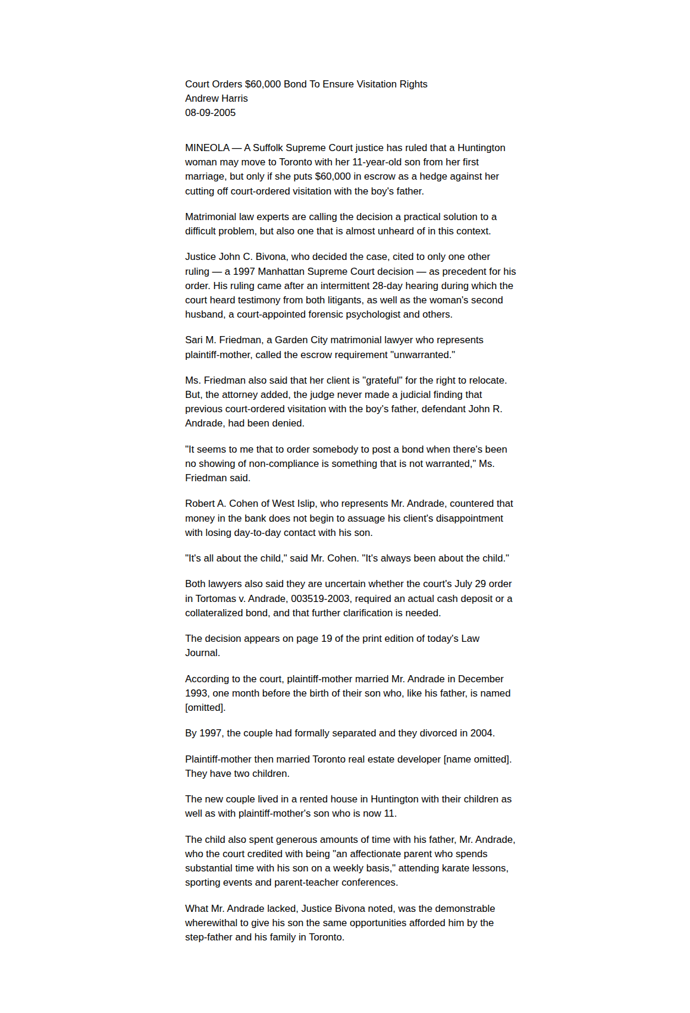Court Orders $60,000 Bond To Ensure Visitation Rights
Andrew Harris
08-09-2005
MINEOLA — A Suffolk Supreme Court justice has ruled that a Huntington woman may move to Toronto with her 11-year-old son from her first marriage, but only if she puts $60,000 in escrow as a hedge against her cutting off court-ordered visitation with the boy's father.
Matrimonial law experts are calling the decision a practical solution to a difficult problem, but also one that is almost unheard of in this context.
Justice John C. Bivona, who decided the case, cited to only one other ruling — a 1997 Manhattan Supreme Court decision — as precedent for his order. His ruling came after an intermittent 28-day hearing during which the court heard testimony from both litigants, as well as the woman's second husband, a court-appointed forensic psychologist and others.
Sari M. Friedman, a Garden City matrimonial lawyer who represents plaintiff-mother, called the escrow requirement "unwarranted."
Ms. Friedman also said that her client is "grateful" for the right to relocate. But, the attorney added, the judge never made a judicial finding that previous court-ordered visitation with the boy's father, defendant John R. Andrade, had been denied.
"It seems to me that to order somebody to post a bond when there's been no showing of non-compliance is something that is not warranted," Ms. Friedman said.
Robert A. Cohen of West Islip, who represents Mr. Andrade, countered that money in the bank does not begin to assuage his client's disappointment with losing day-to-day contact with his son.
"It's all about the child," said Mr. Cohen. "It's always been about the child."
Both lawyers also said they are uncertain whether the court's July 29 order in Tortomas v. Andrade, 003519-2003, required an actual cash deposit or a collateralized bond, and that further clarification is needed.
The decision appears on page 19 of the print edition of today's Law Journal.
According to the court, plaintiff-mother married Mr. Andrade in December 1993, one month before the birth of their son who, like his father, is named [omitted].
By 1997, the couple had formally separated and they divorced in 2004.
Plaintiff-mother then married Toronto real estate developer [name omitted]. They have two children.
The new couple lived in a rented house in Huntington with their children as well as with plaintiff-mother's son who is now 11.
The child also spent generous amounts of time with his father, Mr. Andrade, who the court credited with being "an affectionate parent who spends substantial time with his son on a weekly basis," attending karate lessons, sporting events and parent-teacher conferences.
What Mr. Andrade lacked, Justice Bivona noted, was the demonstrable wherewithal to give his son the same opportunities afforded him by the step-father and his family in Toronto.